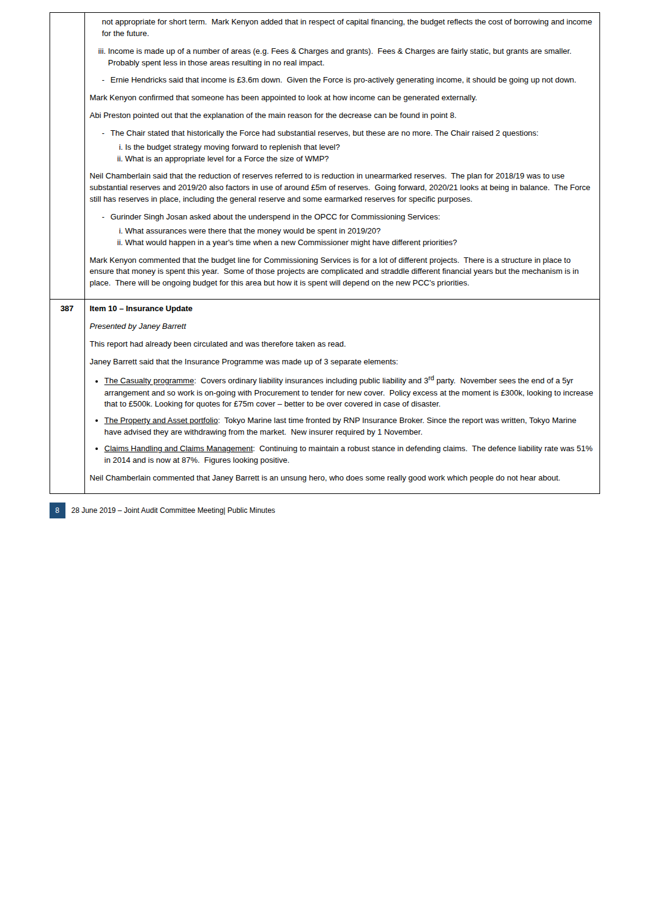| | not appropriate for short term. Mark Kenyon added that in respect of capital financing, the budget reflects the cost of borrowing and income for the future. Income is made up of a number of areas (e.g. Fees & Charges and grants). Fees & Charges are fairly static, but grants are smaller. Probably spent less in those areas resulting in no real impact. Ernie Hendricks said that income is £3.6m down. Given the Force is pro-actively generating income, it should be going up not down. Mark Kenyon confirmed that someone has been appointed to look at how income can be generated externally. Abi Preston pointed out that the explanation of the main reason for the decrease can be found in point 8. The Chair stated that historically the Force had substantial reserves, but these are no more. The Chair raised 2 questions: Is the budget strategy moving forward to replenish that level? What is an appropriate level for a Force the size of WMP? Neil Chamberlain said that the reduction of reserves referred to is reduction in unearmarked reserves. The plan for 2018/19 was to use substantial reserves and 2019/20 also factors in use of around £5m of reserves. Going forward, 2020/21 looks at being in balance. The Force still has reserves in place, including the general reserve and some earmarked reserves for specific purposes. Gurinder Singh Josan asked about the underspend in the OPCC for Commissioning Services: What assurances were there that the money would be spent in 2019/20? What would happen in a year's time when a new Commissioner might have different priorities? Mark Kenyon commented that the budget line for Commissioning Services is for a lot of different projects. There is a structure in place to ensure that money is spent this year. Some of those projects are complicated and straddle different financial years but the mechanism is in place. There will be ongoing budget for this area but how it is spent will depend on the new PCC's priorities. |
| 387 | Item 10 – Insurance Update Presented by Janey Barrett This report had already been circulated and was therefore taken as read. Janey Barrett said that the Insurance Programme was made up of 3 separate elements: The Casualty programme : Covers ordinary liability insurances including public liability and 3 rd party. November sees the end of a 5yr arrangement and so work is on-going with Procurement to tender for new cover. Policy excess at the moment is £300k, looking to increase that to £500k. Looking for quotes for £75m cover – better to be over covered in case of disaster. The Property and Asset portfolio : Tokyo Marine last time fronted by RNP Insurance Broker. Since the report was written, Tokyo Marine have advised they are withdrawing from the market. New insurer required by 1 November. Claims Handling and Claims Management : Continuing to maintain a robust stance in defending claims. The defence liability rate was 51% in 2014 and is now at 87%. Figures looking positive. Neil Chamberlain commented that Janey Barrett is an unsung hero, who does some really good work which people do not hear about. |
8 28 June 2019 – Joint Audit Committee Meeting| Public Minutes